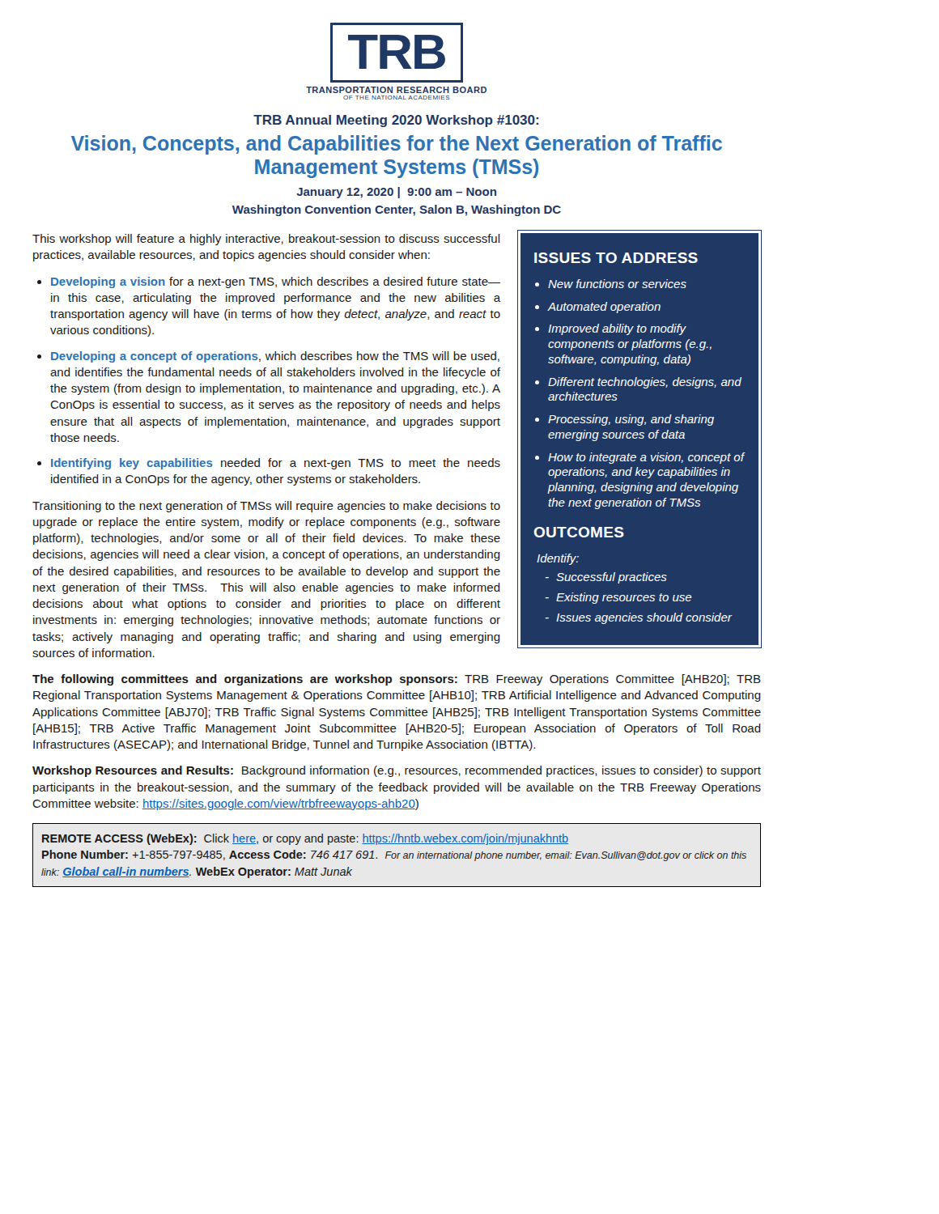TRB
TRANSPORTATION RESEARCH BOARD
OF THE NATIONAL ACADEMIES
TRB Annual Meeting 2020 Workshop #1030:
Vision, Concepts, and Capabilities for the Next Generation of Traffic Management Systems (TMSs)
January 12, 2020 | 9:00 am – Noon
Washington Convention Center, Salon B, Washington DC
ISSUES TO ADDRESS
New functions or services
Automated operation
Improved ability to modify components or platforms (e.g., software, computing, data)
Different technologies, designs, and architectures
Processing, using, and sharing emerging sources of data
How to integrate a vision, concept of operations, and key capabilities in planning, designing and developing the next generation of TMSs
OUTCOMES
Identify:
Successful practices
Existing resources to use
Issues agencies should consider
This workshop will feature a highly interactive, breakout-session to discuss successful practices, available resources, and topics agencies should consider when:
Developing a vision for a next-gen TMS, which describes a desired future state—in this case, articulating the improved performance and the new abilities a transportation agency will have (in terms of how they detect, analyze, and react to various conditions).
Developing a concept of operations, which describes how the TMS will be used, and identifies the fundamental needs of all stakeholders involved in the lifecycle of the system (from design to implementation, to maintenance and upgrading, etc.). A ConOps is essential to success, as it serves as the repository of needs and helps ensure that all aspects of implementation, maintenance, and upgrades support those needs.
Identifying key capabilities needed for a next-gen TMS to meet the needs identified in a ConOps for the agency, other systems or stakeholders.
Transitioning to the next generation of TMSs will require agencies to make decisions to upgrade or replace the entire system, modify or replace components (e.g., software platform), technologies, and/or some or all of their field devices. To make these decisions, agencies will need a clear vision, a concept of operations, an understanding of the desired capabilities, and resources to be available to develop and support the next generation of their TMSs. This will also enable agencies to make informed decisions about what options to consider and priorities to place on different investments in: emerging technologies; innovative methods; automate functions or tasks; actively managing and operating traffic; and sharing and using emerging sources of information.
The following committees and organizations are workshop sponsors: TRB Freeway Operations Committee [AHB20]; TRB Regional Transportation Systems Management & Operations Committee [AHB10]; TRB Artificial Intelligence and Advanced Computing Applications Committee [ABJ70]; TRB Traffic Signal Systems Committee [AHB25]; TRB Intelligent Transportation Systems Committee [AHB15]; TRB Active Traffic Management Joint Subcommittee [AHB20-5]; European Association of Operators of Toll Road Infrastructures (ASECAP); and International Bridge, Tunnel and Turnpike Association (IBTTA).
Workshop Resources and Results: Background information (e.g., resources, recommended practices, issues to consider) to support participants in the breakout-session, and the summary of the feedback provided will be available on the TRB Freeway Operations Committee website: https://sites.google.com/view/trbfreewayops-ahb20)
REMOTE ACCESS (WebEx): Click here, or copy and paste: https://hntb.webex.com/join/mjunakhntb
Phone Number: +1-855-797-9485, Access Code: 746 417 691. For an international phone number, email: Evan.Sullivan@dot.gov or click on this link: Global call-in numbers. WebEx Operator: Matt Junak